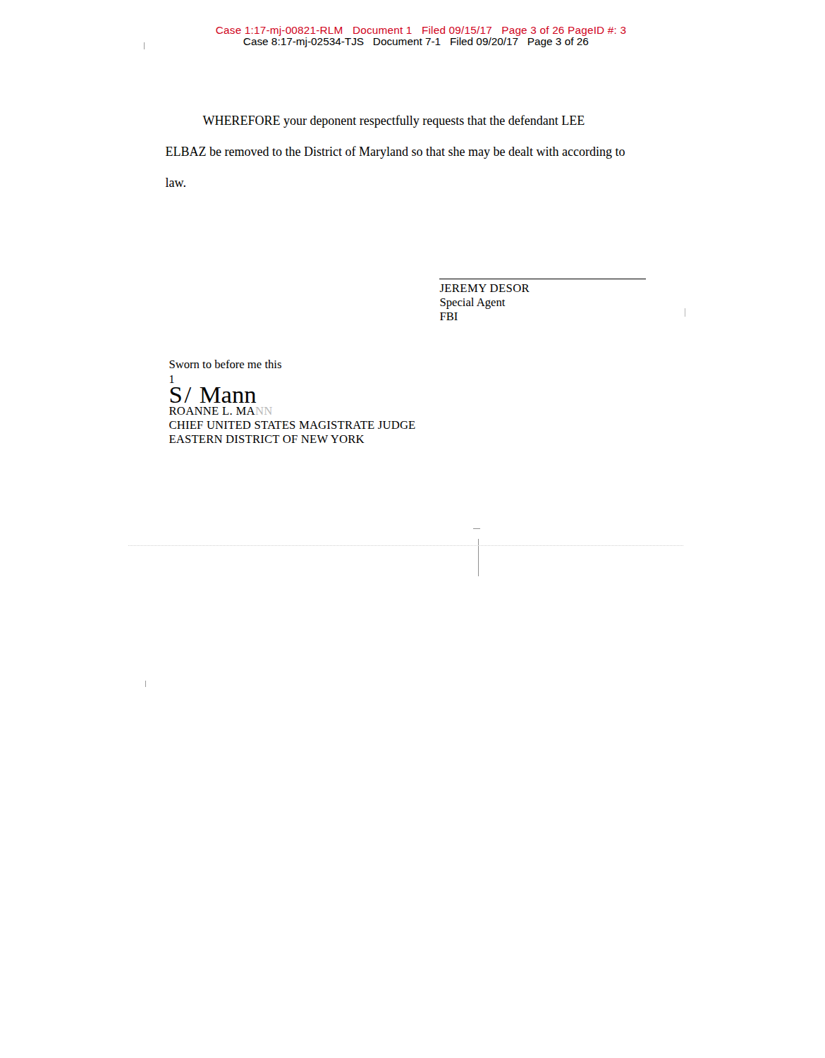Case 1:17-mj-00821-RLM Document 1 Filed 09/15/17 Page 3 of 26 PageID #: 3
Case 8:17-mj-02534-TJS Document 7-1 Filed 09/20/17 Page 3 of 26
WHEREFORE your deponent respectfully requests that the defendant LEE
ELBAZ be removed to the District of Maryland so that she may be dealt with according to
law.
 
JEREMY DESOR
Special Agent
FBI
Sworn to before me this
1
 S /  Mann
ROANNE L. MANN
CHIEF UNITED STATES MAGISTRATE JUDGE
EASTERN DISTRICT OF NEW YORK